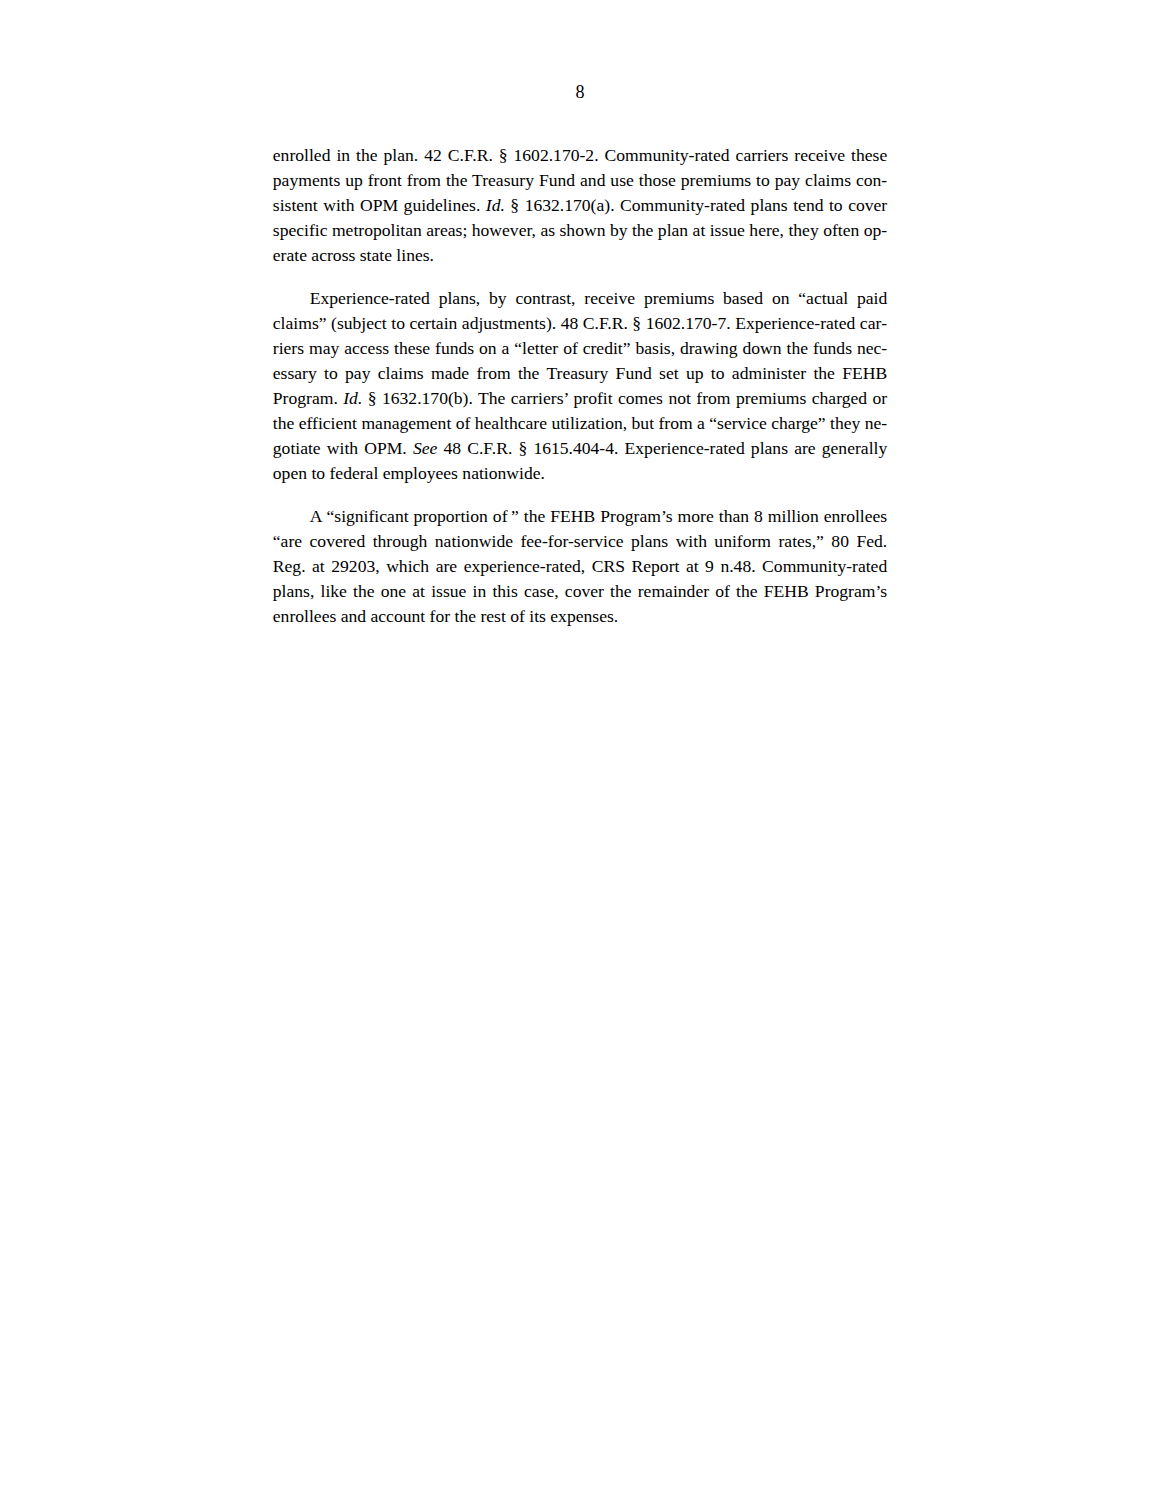8
enrolled in the plan. 42 C.F.R. § 1602.170-2. Community-rated carriers receive these payments up front from the Treasury Fund and use those premiums to pay claims consistent with OPM guidelines. Id. § 1632.170(a). Community-rated plans tend to cover specific metropolitan areas; however, as shown by the plan at issue here, they often operate across state lines.
Experience-rated plans, by contrast, receive premiums based on “actual paid claims” (subject to certain adjustments). 48 C.F.R. § 1602.170-7. Experience-rated carriers may access these funds on a “letter of credit” basis, drawing down the funds necessary to pay claims made from the Treasury Fund set up to administer the FEHB Program. Id. § 1632.170(b). The carriers’ profit comes not from premiums charged or the efficient management of healthcare utilization, but from a “service charge” they negotiate with OPM. See 48 C.F.R. § 1615.404-4. Experience-rated plans are generally open to federal employees nationwide.
A “significant proportion of ” the FEHB Program’s more than 8 million enrollees “are covered through nationwide fee-for-service plans with uniform rates,” 80 Fed. Reg. at 29203, which are experience-rated, CRS Report at 9 n.48. Community-rated plans, like the one at issue in this case, cover the remainder of the FEHB Program’s enrollees and account for the rest of its expenses.